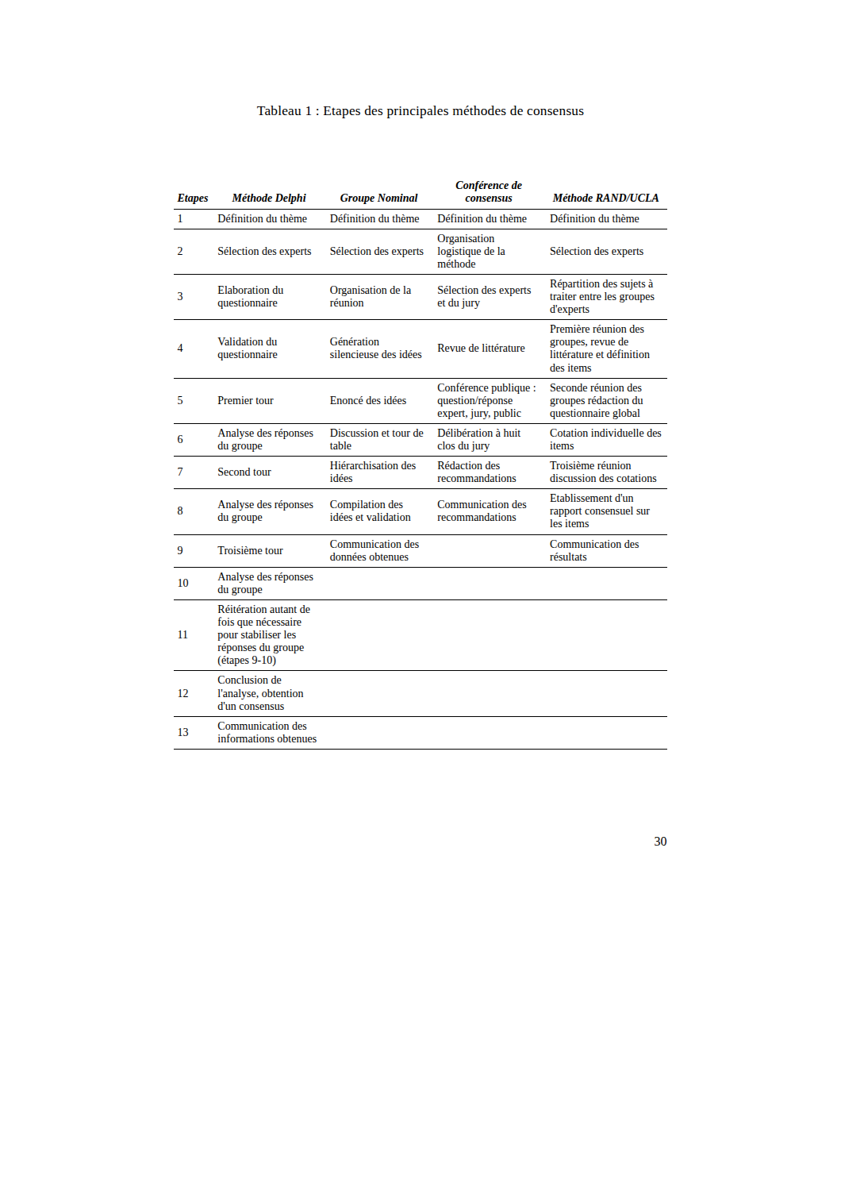Tableau 1 : Etapes des principales méthodes de consensus
| Etapes | Méthode Delphi | Groupe Nominal | Conférence de consensus | Méthode RAND/UCLA |
| --- | --- | --- | --- | --- |
| 1 | Définition du thème | Définition du thème | Définition du thème | Définition du thème |
| 2 | Sélection des experts | Sélection des experts | Organisation logistique de la méthode | Sélection des experts |
| 3 | Elaboration du questionnaire | Organisation de la réunion | Sélection des experts et du jury | Répartition des sujets à traiter entre les groupes d'experts |
| 4 | Validation du questionnaire | Génération silencieuse des idées | Revue de littérature | Première réunion des groupes, revue de littérature et définition des items |
| 5 | Premier tour | Enoncé des idées | Conférence publique : question/réponse expert, jury, public | Seconde réunion des groupes rédaction du questionnaire global |
| 6 | Analyse des réponses du groupe | Discussion et tour de table | Délibération à huit clos du jury | Cotation individuelle des items |
| 7 | Second tour | Hiérarchisation des idées | Rédaction des recommandations | Troisième réunion discussion des cotations |
| 8 | Analyse des réponses du groupe | Compilation des idées et validation | Communication des recommandations | Etablissement d'un rapport consensuel sur les items |
| 9 | Troisième tour | Communication des données obtenues | | Communication des résultats |
| 10 | Analyse des réponses du groupe | | | |
| 11 | Réitération autant de fois que nécessaire pour stabiliser les réponses du groupe (étapes 9-10) | | | |
| 12 | Conclusion de l'analyse, obtention d'un consensus | | | |
| 13 | Communication des informations obtenues | | | |
30